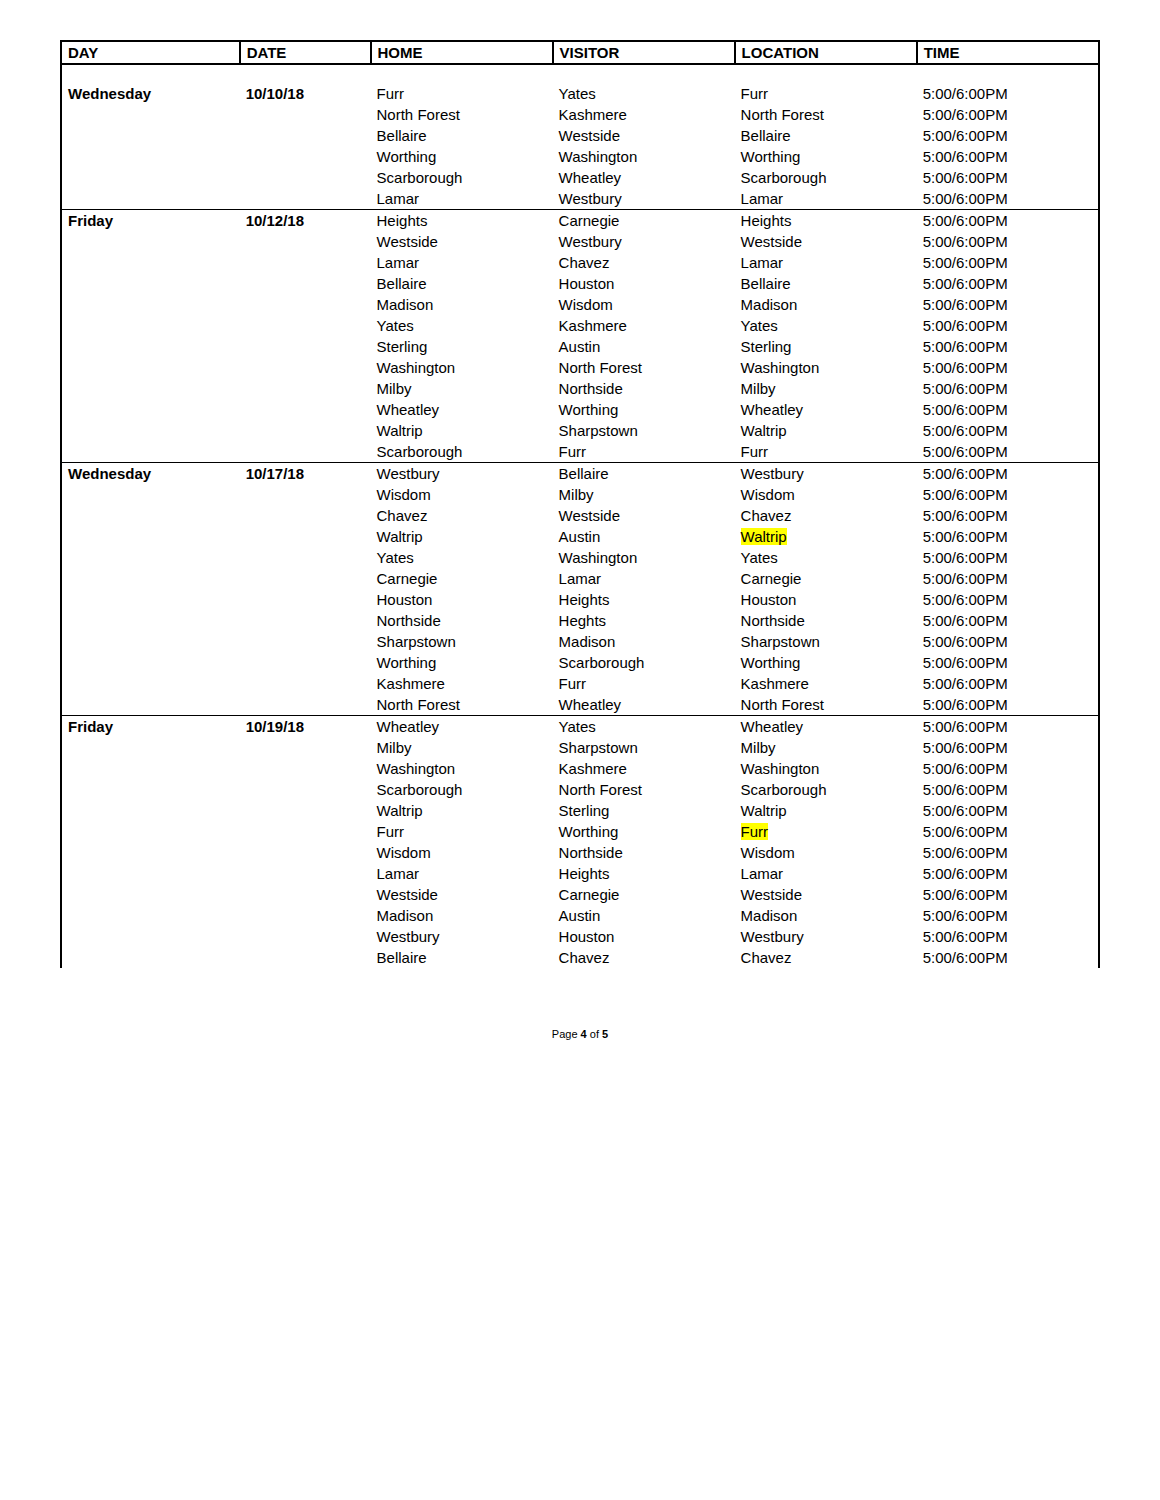| DAY | DATE | HOME | VISITOR | LOCATION | TIME |
| --- | --- | --- | --- | --- | --- |
| Wednesday | 10/10/18 | Furr | Yates | Furr | 5:00/6:00PM |
| North Forest | Kashmere | North Forest | 5:00/6:00PM |
| Bellaire | Westside | Bellaire | 5:00/6:00PM |
| Worthing | Washington | Worthing | 5:00/6:00PM |
| Scarborough | Wheatley | Scarborough | 5:00/6:00PM |
| Lamar | Westbury | Lamar | 5:00/6:00PM |
| Friday | 10/12/18 | Heights | Carnegie | Heights | 5:00/6:00PM |
| Westside | Westbury | Westside | 5:00/6:00PM |
| Lamar | Chavez | Lamar | 5:00/6:00PM |
| Bellaire | Houston | Bellaire | 5:00/6:00PM |
| Madison | Wisdom | Madison | 5:00/6:00PM |
| Yates | Kashmere | Yates | 5:00/6:00PM |
| Sterling | Austin | Sterling | 5:00/6:00PM |
| Washington | North Forest | Washington | 5:00/6:00PM |
| Milby | Northside | Milby | 5:00/6:00PM |
| Wheatley | Worthing | Wheatley | 5:00/6:00PM |
| Waltrip | Sharpstown | Waltrip | 5:00/6:00PM |
| Scarborough | Furr | Furr | 5:00/6:00PM |
| Wednesday | 10/17/18 | Westbury | Bellaire | Westbury | 5:00/6:00PM |
| Wisdom | Milby | Wisdom | 5:00/6:00PM |
| Chavez | Westside | Chavez | 5:00/6:00PM |
| Waltrip | Austin | Waltrip | 5:00/6:00PM |
| Yates | Washington | Yates | 5:00/6:00PM |
| Carnegie | Lamar | Carnegie | 5:00/6:00PM |
| Houston | Heights | Houston | 5:00/6:00PM |
| Northside | Heghts | Northside | 5:00/6:00PM |
| Sharpstown | Madison | Sharpstown | 5:00/6:00PM |
| Worthing | Scarborough | Worthing | 5:00/6:00PM |
| Kashmere | Furr | Kashmere | 5:00/6:00PM |
| North Forest | Wheatley | North Forest | 5:00/6:00PM |
| Friday | 10/19/18 | Wheatley | Yates | Wheatley | 5:00/6:00PM |
| Milby | Sharpstown | Milby | 5:00/6:00PM |
| Washington | Kashmere | Washington | 5:00/6:00PM |
| Scarborough | North Forest | Scarborough | 5:00/6:00PM |
| Waltrip | Sterling | Waltrip | 5:00/6:00PM |
| Furr | Worthing | Furr | 5:00/6:00PM |
| Wisdom | Northside | Wisdom | 5:00/6:00PM |
| Lamar | Heights | Lamar | 5:00/6:00PM |
| Westside | Carnegie | Westside | 5:00/6:00PM |
| Madison | Austin | Madison | 5:00/6:00PM |
| Westbury | Houston | Westbury | 5:00/6:00PM |
| Bellaire | Chavez | Chavez | 5:00/6:00PM |
Page 4 of 5